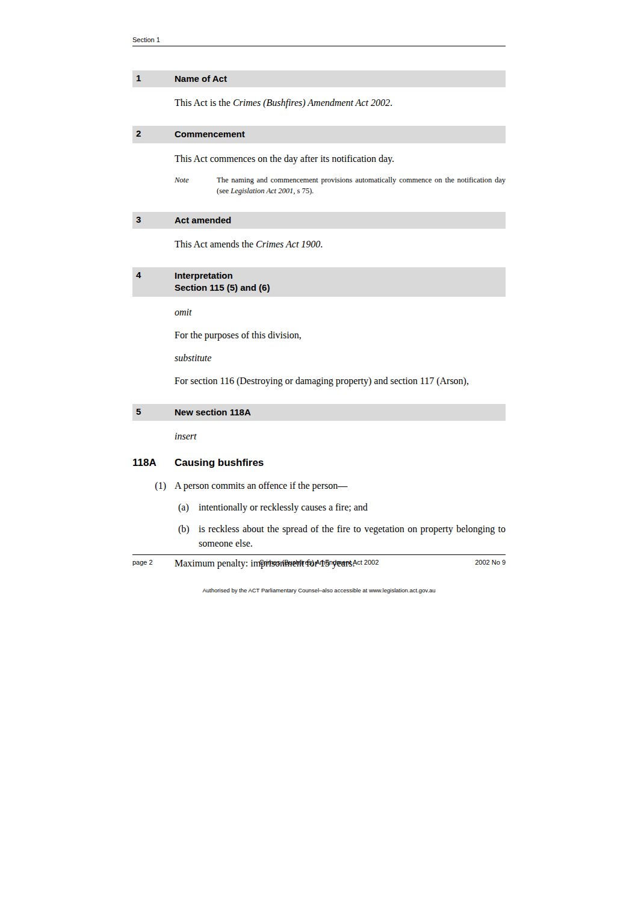Section 1
1
Name of Act
This Act is the Crimes (Bushfires) Amendment Act 2002.
2
Commencement
This Act commences on the day after its notification day.
Note
The naming and commencement provisions automatically commence on the notification day (see Legislation Act 2001, s 75).
3
Act amended
This Act amends the Crimes Act 1900.
4
Interpretation
Section 115 (5) and (6)
omit
For the purposes of this division,
substitute
For section 116 (Destroying or damaging property) and section 117 (Arson),
5
New section 118A
insert
118A
Causing bushfires
(1)
A person commits an offence if the person—
(a)
intentionally or recklessly causes a fire; and
(b)
is reckless about the spread of the fire to vegetation on property belonging to someone else.
Maximum penalty: imprisonment for 15 years.
page 2
Crimes (Bushfires) Amendment Act 2002
2002 No 9
Authorised by the ACT Parliamentary Counsel–also accessible at www.legislation.act.gov.au